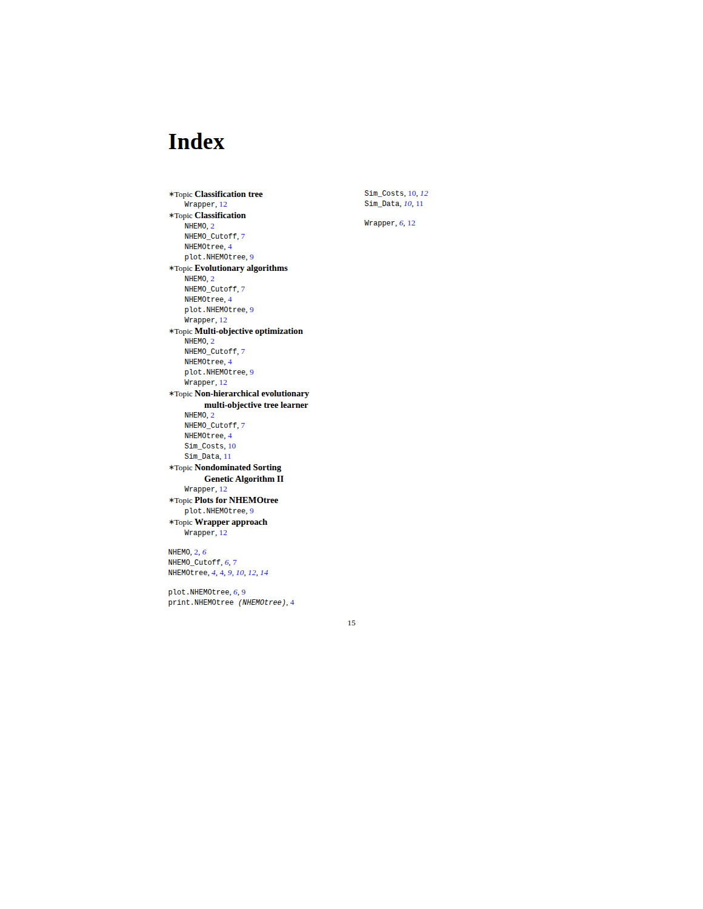Index
∗Topic Classification tree
Wrapper, 12
∗Topic Classification
NHEMO, 2
NHEMO_Cutoff, 7
NHEMOtree, 4
plot.NHEMOtree, 9
∗Topic Evolutionary algorithms
NHEMO, 2
NHEMO_Cutoff, 7
NHEMOtree, 4
plot.NHEMOtree, 9
Wrapper, 12
∗Topic Multi-objective optimization
NHEMO, 2
NHEMO_Cutoff, 7
NHEMOtree, 4
plot.NHEMOtree, 9
Wrapper, 12
∗Topic Non-hierarchical evolutionary multi-objective tree learner
NHEMO, 2
NHEMO_Cutoff, 7
NHEMOtree, 4
Sim_Costs, 10
Sim_Data, 11
∗Topic Nondominated Sorting Genetic Algorithm II
Wrapper, 12
∗Topic Plots for NHEMOtree
plot.NHEMOtree, 9
∗Topic Wrapper approach
Wrapper, 12
NHEMO, 2, 6
NHEMO_Cutoff, 6, 7
NHEMOtree, 4, 4, 9, 10, 12, 14
plot.NHEMOtree, 6, 9
print.NHEMOtree (NHEMOtree), 4
Sim_Costs, 10, 12
Sim_Data, 10, 11
Wrapper, 6, 12
15